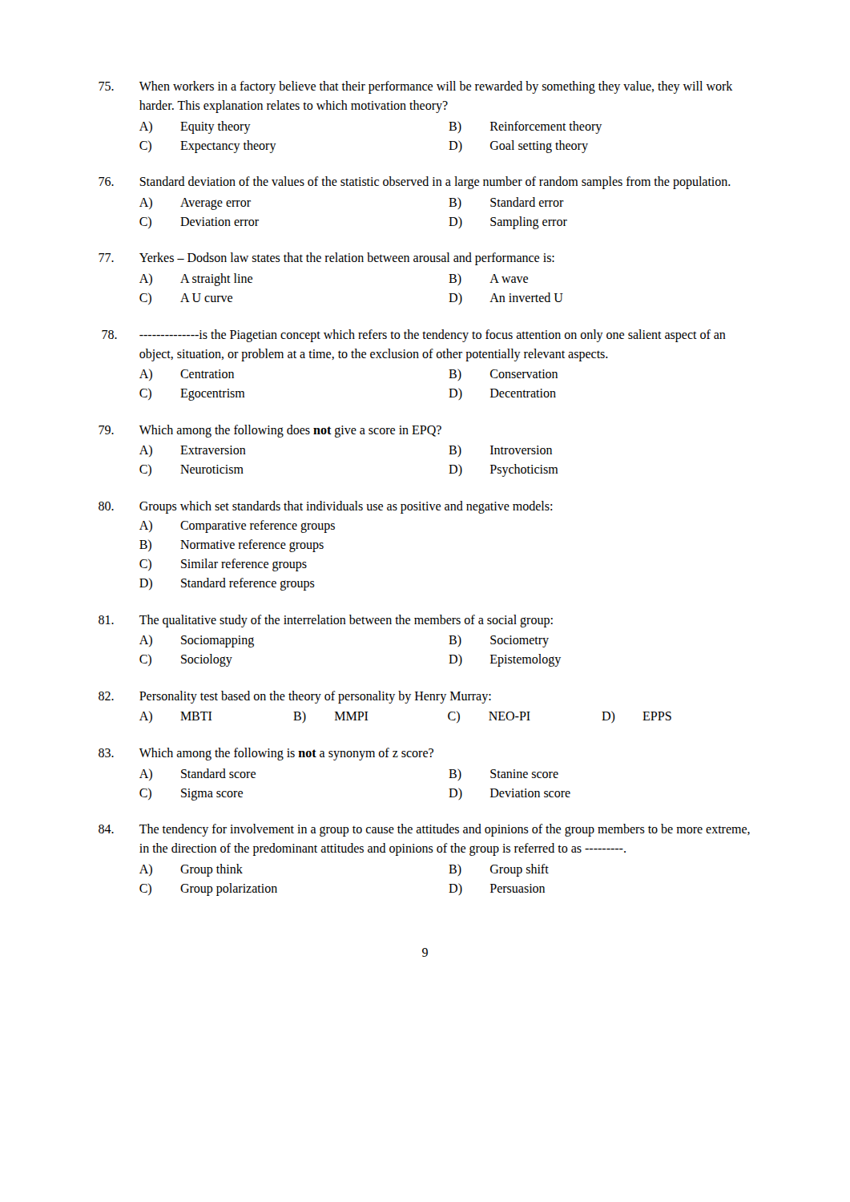75.
When workers in a factory believe that their performance will be rewarded by something they value, they will work harder. This explanation relates to which motivation theory?
A) Equity theory
B) Reinforcement theory
C) Expectancy theory
D) Goal setting theory
76.
Standard deviation of the values of the statistic observed in a large number of random samples from the population.
A) Average error
B) Standard error
C) Deviation error
D) Sampling error
77.
Yerkes – Dodson law states that the relation between arousal and performance is:
A) A straight line
B) A wave
C) A U curve
D) An inverted U
78.
--------------is the Piagetian concept which refers to the tendency to focus attention on only one salient aspect of an object, situation, or problem at a time, to the exclusion of other potentially relevant aspects.
A) Centration
B) Conservation
C) Egocentrism
D) Decentration
79.
Which among the following does not give a score in EPQ?
A) Extraversion
B) Introversion
C) Neuroticism
D) Psychoticism
80.
Groups which set standards that individuals use as positive and negative models:
A) Comparative reference groups
B) Normative reference groups
C) Similar reference groups
D) Standard reference groups
81.
The qualitative study of the interrelation between the members of a social group:
A) Sociomapping
B) Sociometry
C) Sociology
D) Epistemology
82.
Personality test based on the theory of personality by Henry Murray:
A) MBTI
B) MMPI
C) NEO-PI
D) EPPS
83.
Which among the following is not a synonym of z score?
A) Standard score
B) Stanine score
C) Sigma score
D) Deviation score
84.
The tendency for involvement in a group to cause the attitudes and opinions of the group members to be more extreme, in the direction of the predominant attitudes and opinions of the group is referred to as ---------.
A) Group think
B) Group shift
C) Group polarization
D) Persuasion
9